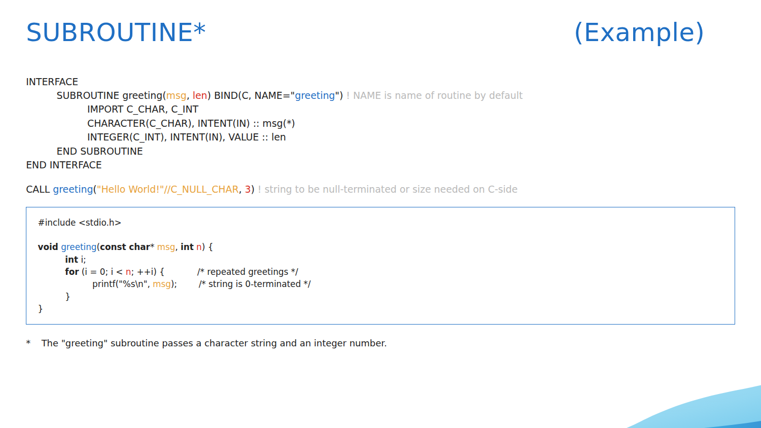SUBROUTINE* (Example)
INTERFACE SUBROUTINE greeting(msg, len) BIND(C, NAME="greeting") ! NAME is name of routine by default IMPORT C_CHAR, C_INT CHARACTER(C_CHAR), INTENT(IN) :: msg(*) INTEGER(C_INT), INTENT(IN), VALUE :: len END SUBROUTINE END INTERFACE
CALL greeting("Hello World!"//C_NULL_CHAR, 3) ! string to be null-terminated or size needed on C-side
#include <stdio.h> void greeting(const char* msg, int n) { int i; for (i = 0; i < n; ++i) { /* repeated greetings */ printf("%s\n", msg); /* string is 0-terminated */ } }
*The "greeting" subroutine passes a character string and an integer number.